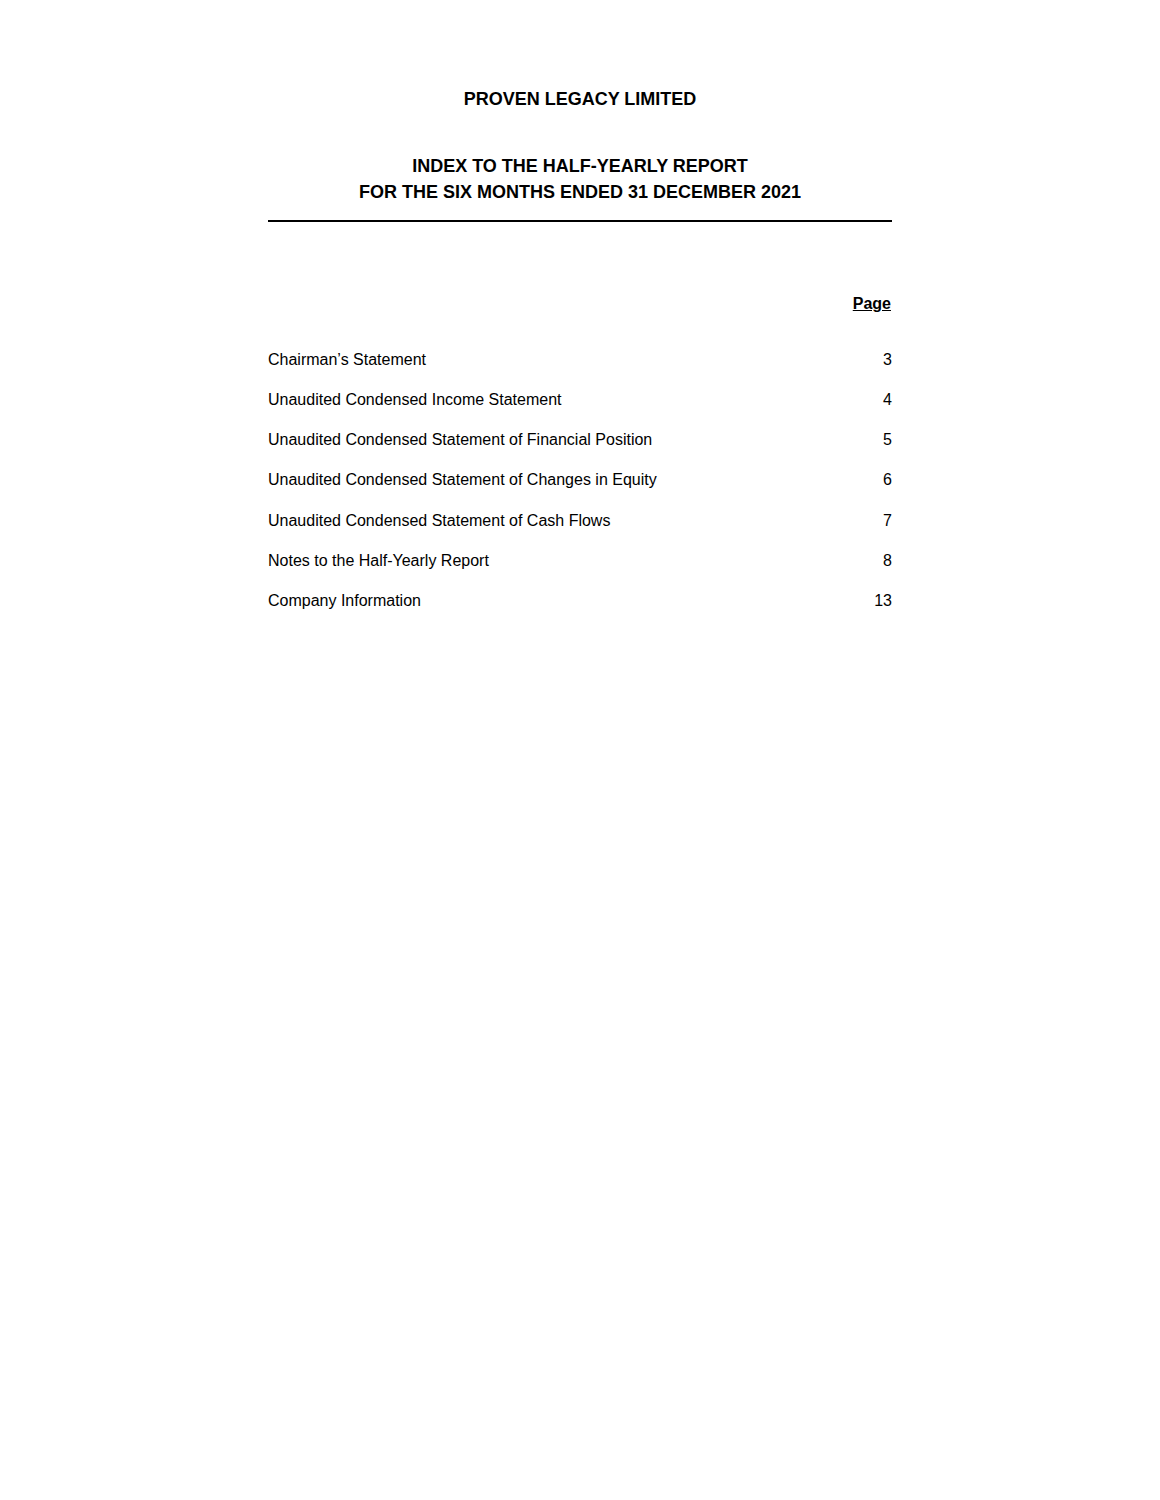PROVEN LEGACY LIMITED
INDEX TO THE HALF-YEARLY REPORT
FOR THE SIX MONTHS ENDED 31 DECEMBER 2021
| | Page |
| --- | --- |
| Chairman’s Statement | 3 |
| Unaudited Condensed Income Statement | 4 |
| Unaudited Condensed Statement of Financial Position | 5 |
| Unaudited Condensed Statement of Changes in Equity | 6 |
| Unaudited Condensed Statement of Cash Flows | 7 |
| Notes to the Half-Yearly Report | 8 |
| Company Information | 13 |